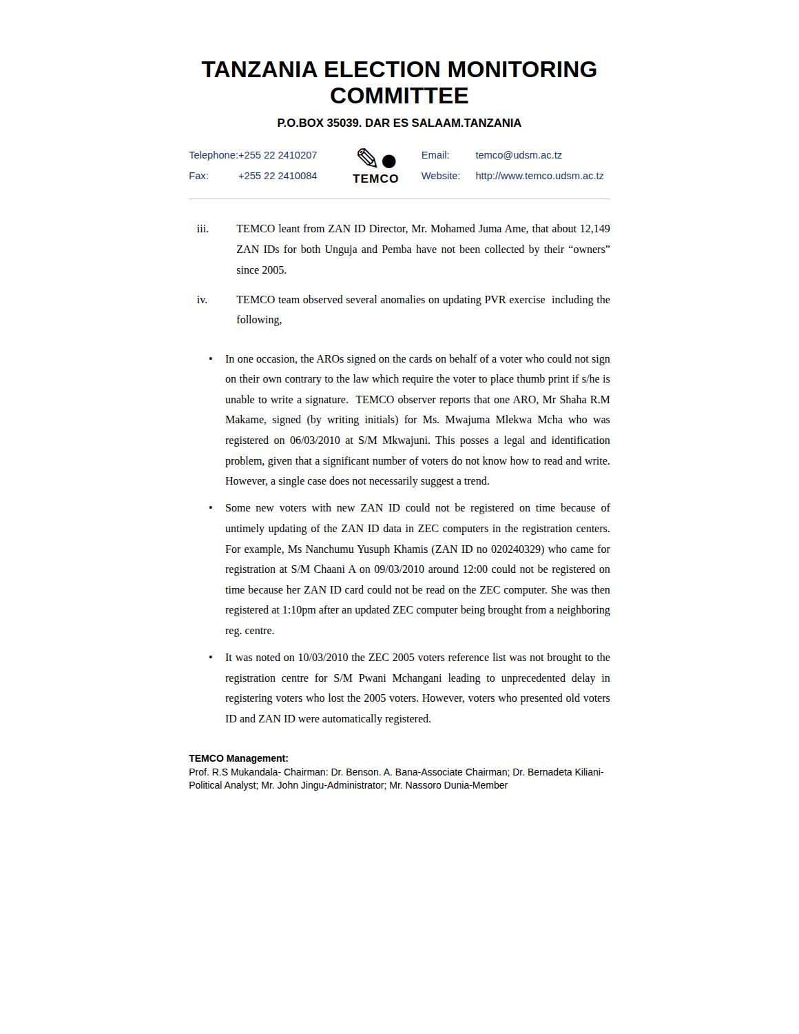TANZANIA ELECTION MONITORING COMMITTEE
P.O.BOX 35039. DAR ES SALAAM.TANZANIA
| Telephone: | +255 22 2410207 | ✎● TEMCO | Email: | temco@udsm.ac.tz |
| Fax: | +255 22 2410084 | Website: | http://www.temco.udsm.ac.tz |
iii. TEMCO leant from ZAN ID Director, Mr. Mohamed Juma Ame, that about 12,149 ZAN IDs for both Unguja and Pemba have not been collected by their “owners” since 2005.
iv. TEMCO team observed several anomalies on updating PVR exercise including the following,
In one occasion, the AROs signed on the cards on behalf of a voter who could not sign on their own contrary to the law which require the voter to place thumb print if s/he is unable to write a signature. TEMCO observer reports that one ARO, Mr Shaha R.M Makame, signed (by writing initials) for Ms. Mwajuma Mlekwa Mcha who was registered on 06/03/2010 at S/M Mkwajuni. This posses a legal and identification problem, given that a significant number of voters do not know how to read and write. However, a single case does not necessarily suggest a trend.
Some new voters with new ZAN ID could not be registered on time because of untimely updating of the ZAN ID data in ZEC computers in the registration centers. For example, Ms Nanchumu Yusuph Khamis (ZAN ID no 020240329) who came for registration at S/M Chaani A on 09/03/2010 around 12:00 could not be registered on time because her ZAN ID card could not be read on the ZEC computer. She was then registered at 1:10pm after an updated ZEC computer being brought from a neighboring reg. centre.
It was noted on 10/03/2010 the ZEC 2005 voters reference list was not brought to the registration centre for S/M Pwani Mchangani leading to unprecedented delay in registering voters who lost the 2005 voters. However, voters who presented old voters ID and ZAN ID were automatically registered.
TEMCO Management:
Prof. R.S Mukandala- Chairman: Dr. Benson. A. Bana-Associate Chairman; Dr. Bernadeta Kiliani-Political Analyst; Mr. John Jingu-Administrator; Mr. Nassoro Dunia-Member